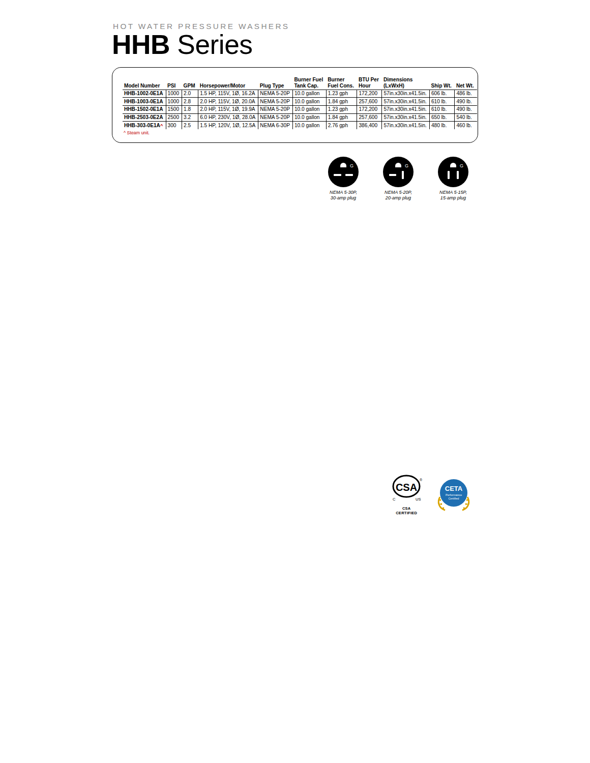Hot Water Pressure Washers
HHB Series
| | | | | | Burner Fuel | Burner | BTU Per | Dimensions | | |
| --- | --- | --- | --- | --- | --- | --- | --- | --- | --- | --- |
| Model Number | PSI | GPM | Horsepower/Motor | Plug Type | Tank Cap. | Fuel Cons. | Hour | (LxWxH) | Ship Wt. | Net Wt. |
| HHB-1002-0E1A | 1000 | 2.0 | 1.5 HP, 115V, 1Ø, 16.2A | NEMA 5-20P | 10.0 gallon | 1.23 gph | 172,200 | 57in.x30in.x41.5in. | 606 lb. | 486 lb. |
| HHB-1003-0E1A | 1000 | 2.8 | 2.0 HP, 115V, 1Ø, 20.0A | NEMA 5-20P | 10.0 gallon | 1.84 gph | 257,600 | 57in.x30in.x41.5in. | 610 lb. | 490 lb. |
| HHB-1502-0E1A | 1500 | 1.8 | 2.0 HP, 115V, 1Ø, 19.9A | NEMA 5-20P | 10.0 gallon | 1.23 gph | 172,200 | 57in.x30in.x41.5in. | 610 lb. | 490 lb. |
| HHB-2503-0E2A | 2500 | 3.2 | 6.0 HP, 230V, 1Ø, 28.0A | NEMA 5-20P | 10.0 gallon | 1.84 gph | 257,600 | 57in.x30in.x41.5in. | 650 lb. | 540 lb. |
| HHB-303-0E1A ^ | 300 | 2.5 | 1.5 HP, 120V, 1Ø, 12.5A | NEMA 6-30P | 10.0 gallon | 2.76 gph | 386,400 | 57in.x30in.x41.5in. | 480 lb. | 460 lb. |
^ Steam unit.
G
NEMA 5-30P,
30-amp plug
G
NEMA 5-20P,
20-amp plug
G
NEMA 5-15P,
15-amp plug
CSA ® C US
CSA
CERTIFIED
CETA Performance Certified